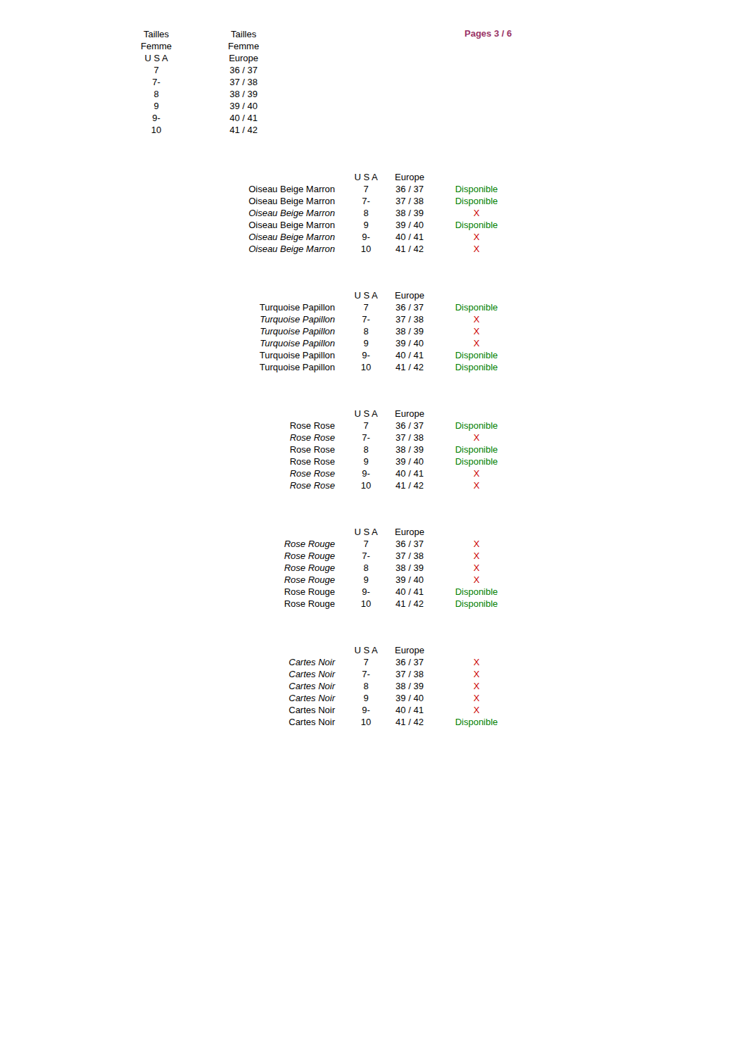| Tailles | Tailles |
| Femme | Femme |
| U S A | Europe |
| 7 | 36 / 37 |
| 7- | 37 / 38 |
| 8 | 38 / 39 |
| 9 | 39 / 40 |
| 9- | 40 / 41 |
| 10 | 41 / 42 |
Pages 3 / 6
| | U S A | Europe | |
| --- | --- | --- | --- |
| Oiseau Beige Marron | 7 | 36 / 37 | Disponible |
| Oiseau Beige Marron | 7- | 37 / 38 | Disponible |
| Oiseau Beige Marron | 8 | 38 / 39 | X |
| Oiseau Beige Marron | 9 | 39 / 40 | Disponible |
| Oiseau Beige Marron | 9- | 40 / 41 | X |
| Oiseau Beige Marron | 10 | 41 / 42 | X |
| | U S A | Europe | |
| --- | --- | --- | --- |
| Turquoise Papillon | 7 | 36 / 37 | Disponible |
| Turquoise Papillon | 7- | 37 / 38 | X |
| Turquoise Papillon | 8 | 38 / 39 | X |
| Turquoise Papillon | 9 | 39 / 40 | X |
| Turquoise Papillon | 9- | 40 / 41 | Disponible |
| Turquoise Papillon | 10 | 41 / 42 | Disponible |
| | U S A | Europe | |
| --- | --- | --- | --- |
| Rose Rose | 7 | 36 / 37 | Disponible |
| Rose Rose | 7- | 37 / 38 | X |
| Rose Rose | 8 | 38 / 39 | Disponible |
| Rose Rose | 9 | 39 / 40 | Disponible |
| Rose Rose | 9- | 40 / 41 | X |
| Rose Rose | 10 | 41 / 42 | X |
| | U S A | Europe | |
| --- | --- | --- | --- |
| Rose Rouge | 7 | 36 / 37 | X |
| Rose Rouge | 7- | 37 / 38 | X |
| Rose Rouge | 8 | 38 / 39 | X |
| Rose Rouge | 9 | 39 / 40 | X |
| Rose Rouge | 9- | 40 / 41 | Disponible |
| Rose Rouge | 10 | 41 / 42 | Disponible |
| | U S A | Europe | |
| --- | --- | --- | --- |
| Cartes Noir | 7 | 36 / 37 | X |
| Cartes Noir | 7- | 37 / 38 | X |
| Cartes Noir | 8 | 38 / 39 | X |
| Cartes Noir | 9 | 39 / 40 | X |
| Cartes Noir | 9- | 40 / 41 | X |
| Cartes Noir | 10 | 41 / 42 | Disponible |